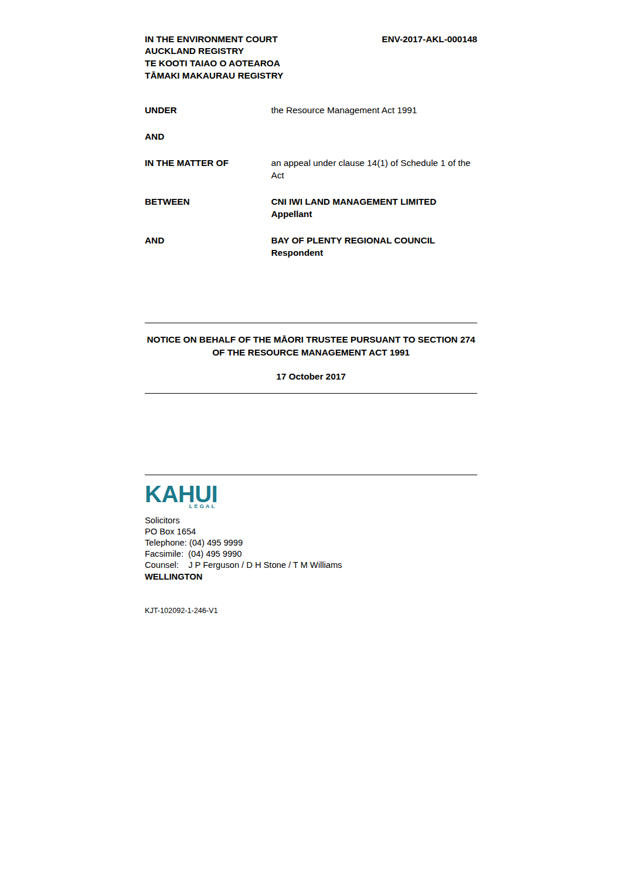IN THE ENVIRONMENT COURT
AUCKLAND REGISTRY
TE KOOTI TAIAO O AOTEAROA
TĀMAKI MAKAURAU REGISTRY
ENV-2017-AKL-000148
| UNDER | the Resource Management Act 1991 |
| AND | |
| IN THE MATTER OF | an appeal under clause 14(1) of Schedule 1 of the Act |
| BETWEEN | CNI IWI LAND MANAGEMENT LIMITED Appellant |
| AND | BAY OF PLENTY REGIONAL COUNCIL Respondent |
NOTICE ON BEHALF OF THE MĀORI TRUSTEE PURSUANT TO SECTION 274 OF THE RESOURCE MANAGEMENT ACT 1991
17 October 2017
KAHUI LEGAL
Solicitors
PO Box 1654
Telephone: (04) 495 9999
Facsimile: (04) 495 9990
Counsel: J P Ferguson / D H Stone / T M Williams
WELLINGTON
KJT-102092-1-246-V1